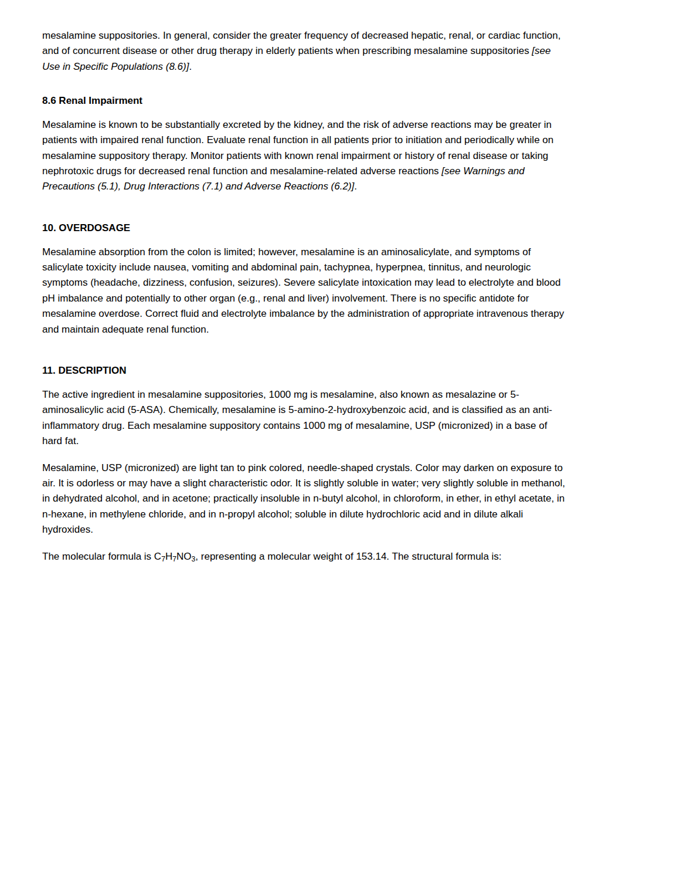mesalamine suppositories. In general, consider the greater frequency of decreased hepatic, renal, or cardiac function, and of concurrent disease or other drug therapy in elderly patients when prescribing mesalamine suppositories [see Use in Specific Populations (8.6)].
8.6 Renal Impairment
Mesalamine is known to be substantially excreted by the kidney, and the risk of adverse reactions may be greater in patients with impaired renal function. Evaluate renal function in all patients prior to initiation and periodically while on mesalamine suppository therapy. Monitor patients with known renal impairment or history of renal disease or taking nephrotoxic drugs for decreased renal function and mesalamine-related adverse reactions [see Warnings and Precautions (5.1), Drug Interactions (7.1) and Adverse Reactions (6.2)].
10. OVERDOSAGE
Mesalamine absorption from the colon is limited; however, mesalamine is an aminosalicylate, and symptoms of salicylate toxicity include nausea, vomiting and abdominal pain, tachypnea, hyperpnea, tinnitus, and neurologic symptoms (headache, dizziness, confusion, seizures). Severe salicylate intoxication may lead to electrolyte and blood pH imbalance and potentially to other organ (e.g., renal and liver) involvement. There is no specific antidote for mesalamine overdose. Correct fluid and electrolyte imbalance by the administration of appropriate intravenous therapy and maintain adequate renal function.
11. DESCRIPTION
The active ingredient in mesalamine suppositories, 1000 mg is mesalamine, also known as mesalazine or 5-aminosalicylic acid (5-ASA). Chemically, mesalamine is 5-amino-2-hydroxybenzoic acid, and is classified as an anti-inflammatory drug. Each mesalamine suppository contains 1000 mg of mesalamine, USP (micronized) in a base of hard fat.
Mesalamine, USP (micronized) are light tan to pink colored, needle-shaped crystals. Color may darken on exposure to air. It is odorless or may have a slight characteristic odor. It is slightly soluble in water; very slightly soluble in methanol, in dehydrated alcohol, and in acetone; practically insoluble in n-butyl alcohol, in chloroform, in ether, in ethyl acetate, in n-hexane, in methylene chloride, and in n-propyl alcohol; soluble in dilute hydrochloric acid and in dilute alkali hydroxides.
The molecular formula is C7H7NO3, representing a molecular weight of 153.14. The structural formula is: